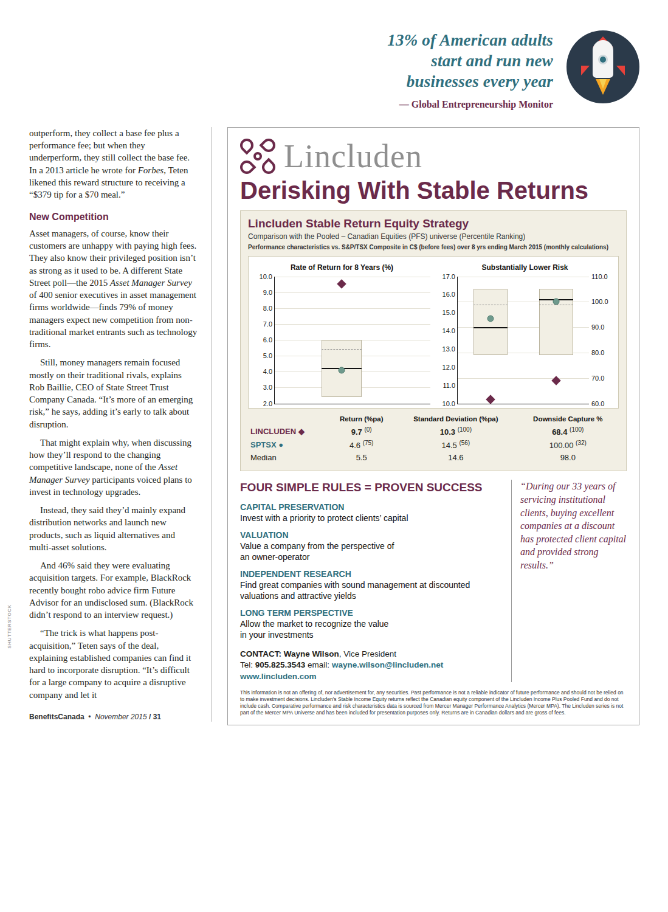13% of American adults
start and run new
businesses every year
— Global Entrepreneurship Monitor
outperform, they collect a base fee plus a performance fee; but when they underperform, they still collect the base fee. In a 2013 article he wrote for Forbes, Teten likened this reward structure to receiving a “$379 tip for a $70 meal.”
New Competition
Asset managers, of course, know their customers are unhappy with paying high fees. They also know their privileged position isn’t as strong as it used to be. A different State Street poll—the 2015 Asset Manager Survey of 400 senior executives in asset management firms worldwide—finds 79% of money managers expect new competition from non-traditional market entrants such as technology firms.
Still, money managers remain focused mostly on their traditional rivals, explains Rob Baillie, CEO of State Street Trust Company Canada. “It’s more of an emerging risk,” he says, adding it’s early to talk about disruption.
That might explain why, when discussing how they’ll respond to the changing competitive landscape, none of the Asset Manager Survey participants voiced plans to invest in technology upgrades.
Instead, they said they’d mainly expand distribution networks and launch new products, such as liquid alternatives and multi-asset solutions.
And 46% said they were evaluating acquisition targets. For example, BlackRock recently bought robo advice firm Future Advisor for an undisclosed sum. (BlackRock didn’t respond to an interview request.)
“The trick is what happens post-acquisition,” Teten says of the deal, explaining established companies can find it hard to incorporate disruption. “It’s difficult for a large company to acquire a disruptive company and let it
SHUTTERSTOCK
BenefitsCanada • November 2015 / 31
Lincluden
Derisking With Stable Returns
Lincluden Stable Return Equity Strategy
Comparison with the Pooled – Canadian Equities (PFS) universe (Percentile Ranking)
Performance characteristics vs. S&P/TSX Composite in C$ (before fees) over 8 yrs ending March 2015 (monthly calculations)
Rate of Return for 8 Years (%)
10.0
9.0
8.0
7.0
6.0
5.0
4.0
3.0
2.0
Substantially Lower Risk
17.0
16.0
15.0
14.0
13.0
12.0
11.0
10.0
110.0
100.0
90.0
80.0
70.0
60.0
| | Return (%pa) | Standard Deviation (%pa) | Downside Capture % |
| --- | --- | --- | --- |
| LINCLUDEN ◆ | 9.7 (0) | 10.3 (100) | 68.4 (100) |
| SPTSX ● | 4.6 (75) | 14.5 (56) | 100.00 (32) |
| Median | 5.5 | 14.6 | 98.0 |
FOUR SIMPLE RULES = PROVEN SUCCESS
CAPITAL PRESERVATION
Invest with a priority to protect clients’ capital
VALUATION
Value a company from the perspective of
an owner-operator
INDEPENDENT RESEARCH
Find great companies with sound management at discounted valuations and attractive yields
LONG TERM PERSPECTIVE
Allow the market to recognize the value
in your investments
CONTACT: Wayne Wilson, Vice President
Tel: 905.825.3543 email: wayne.wilson@lincluden.net
www.lincluden.com
“During our 33 years of servicing institutional clients, buying excellent companies at a discount has protected client capital and provided strong results.”
This information is not an offering of, nor advertisement for, any securities. Past performance is not a reliable indicator of future performance and should not be relied on to make investment decisions. Lincluden’s Stable Income Equity returns reflect the Canadian equity component of the Lincluden Income Plus Pooled Fund and do not include cash. Comparative performance and risk characteristics data is sourced from Mercer Manager Performance Analytics (Mercer MPA). The Lincluden series is not part of the Mercer MPA Universe and has been included for presentation purposes only. Returns are in Canadian dollars and are gross of fees.